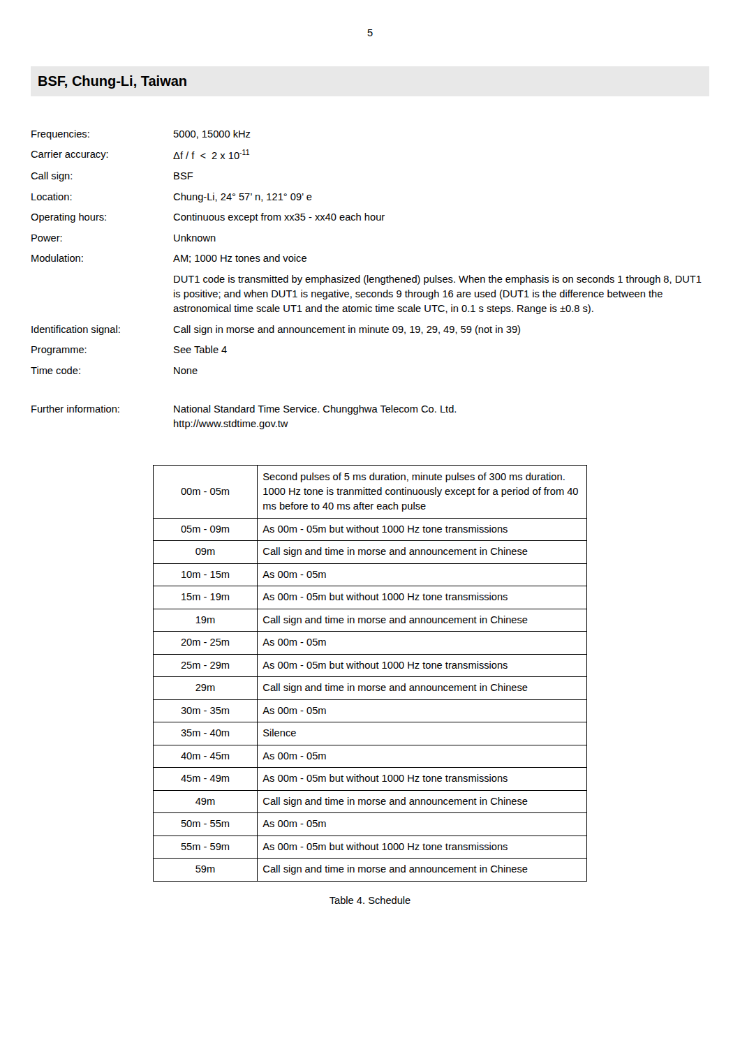5
BSF, Chung-Li, Taiwan
| Frequencies: | 5000, 15000 kHz |
| Carrier accuracy: | Δf / f < 2 x 10 -11 |
| Call sign: | BSF |
| Location: | Chung-Li, 24° 57’ n, 121° 09’ e |
| Operating hours: | Continuous except from xx35 - xx40 each hour |
| Power: | Unknown |
| Modulation: | AM; 1000 Hz tones and voice |
| | DUT1 code is transmitted by emphasized (lengthened) pulses. When the emphasis is on seconds 1 through 8, DUT1 is positive; and when DUT1 is negative, seconds 9 through 16 are used (DUT1 is the difference between the astronomical time scale UT1 and the atomic time scale UTC, in 0.1 s steps. Range is ±0.8 s). |
| Identification signal: | Call sign in morse and announcement in minute 09, 19, 29, 49, 59 (not in 39) |
| Programme: | See Table 4 |
| Time code: | None |
| Further information: | National Standard Time Service. Chungghwa Telecom Co. Ltd. http://www.stdtime.gov.tw |
| 00m - 05m | Second pulses of 5 ms duration, minute pulses of 300 ms duration. 1000 Hz tone is tranmitted continuously except for a period of from 40 ms before to 40 ms after each pulse |
| 05m - 09m | As 00m - 05m but without 1000 Hz tone transmissions |
| 09m | Call sign and time in morse and announcement in Chinese |
| 10m - 15m | As 00m - 05m |
| 15m - 19m | As 00m - 05m but without 1000 Hz tone transmissions |
| 19m | Call sign and time in morse and announcement in Chinese |
| 20m - 25m | As 00m - 05m |
| 25m - 29m | As 00m - 05m but without 1000 Hz tone transmissions |
| 29m | Call sign and time in morse and announcement in Chinese |
| 30m - 35m | As 00m - 05m |
| 35m - 40m | Silence |
| 40m - 45m | As 00m - 05m |
| 45m - 49m | As 00m - 05m but without 1000 Hz tone transmissions |
| 49m | Call sign and time in morse and announcement in Chinese |
| 50m - 55m | As 00m - 05m |
| 55m - 59m | As 00m - 05m but without 1000 Hz tone transmissions |
| 59m | Call sign and time in morse and announcement in Chinese |
Table 4. Schedule